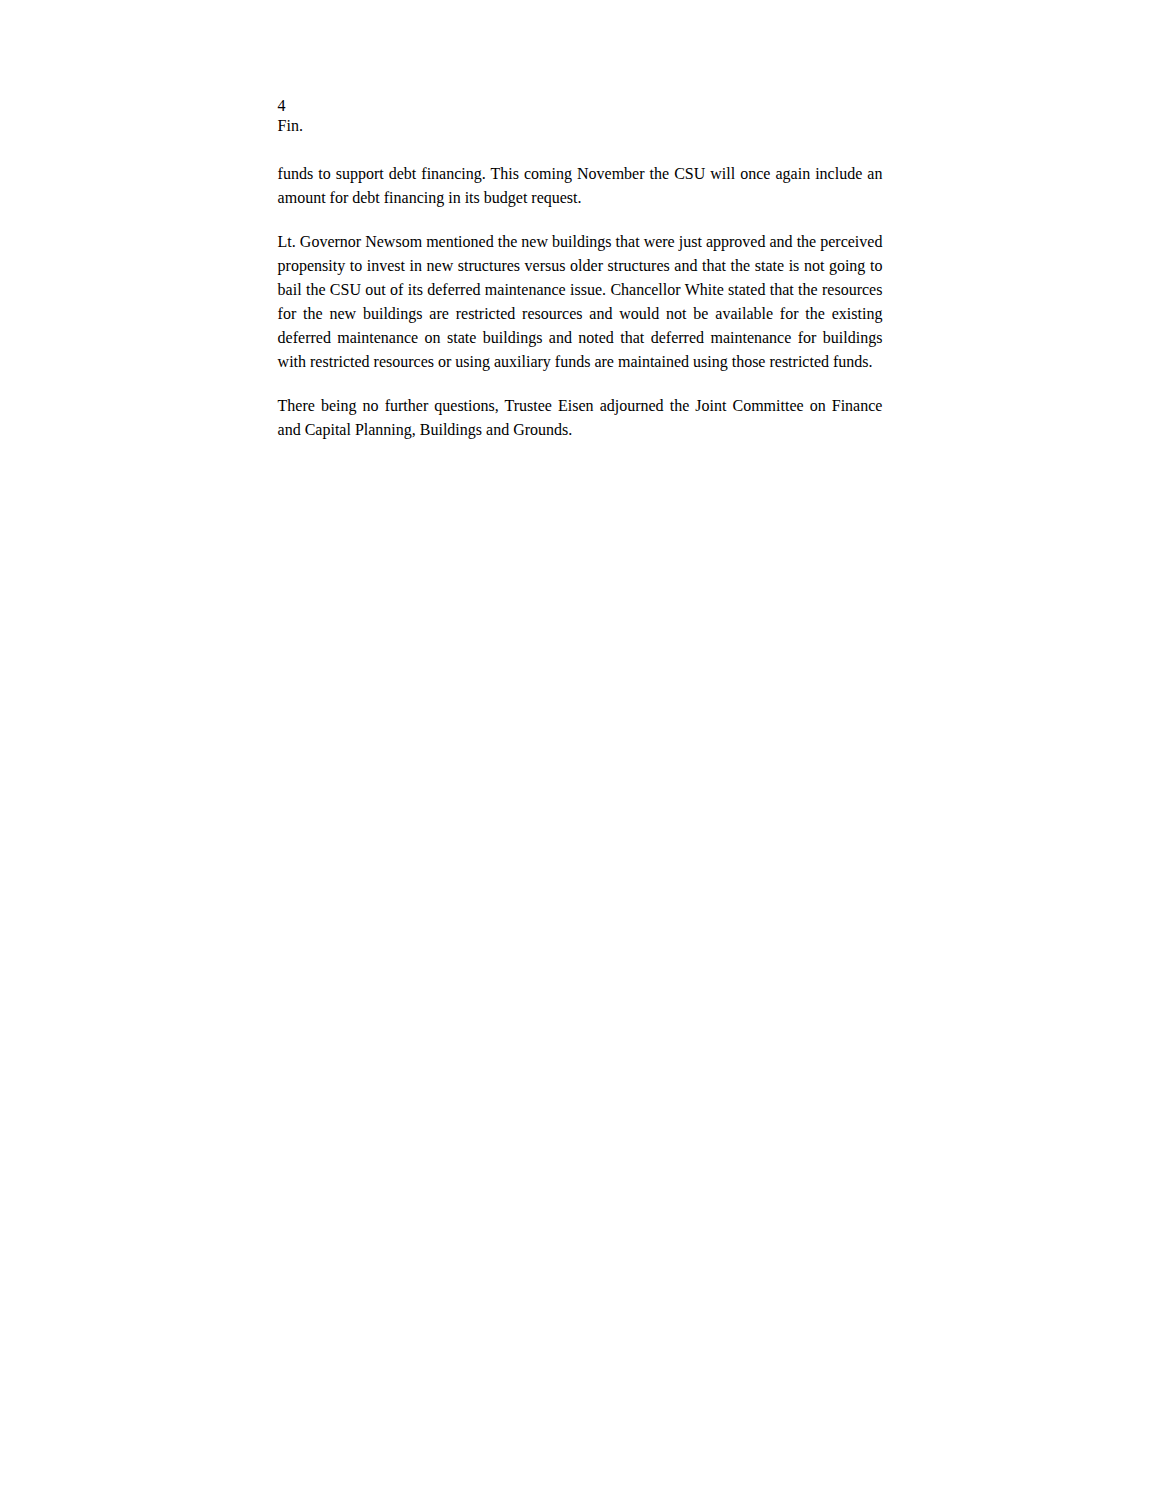4
Fin.
funds to support debt financing. This coming November the CSU will once again include an amount for debt financing in its budget request.
Lt. Governor Newsom mentioned the new buildings that were just approved and the perceived propensity to invest in new structures versus older structures and that the state is not going to bail the CSU out of its deferred maintenance issue. Chancellor White stated that the resources for the new buildings are restricted resources and would not be available for the existing deferred maintenance on state buildings and noted that deferred maintenance for buildings with restricted resources or using auxiliary funds are maintained using those restricted funds.
There being no further questions, Trustee Eisen adjourned the Joint Committee on Finance and Capital Planning, Buildings and Grounds.